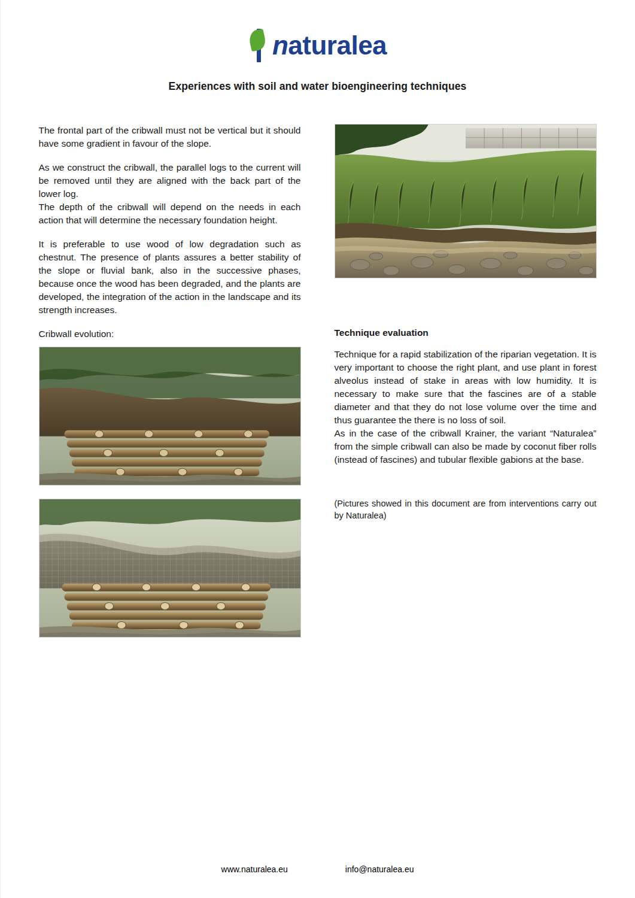naturalea
Experiences with soil and water bioengineering techniques
The frontal part of the cribwall must not be vertical but it should have some gradient in favour of the slope.
As we construct the cribwall, the parallel logs to the current will be removed until they are aligned with the back part of the lower log.
The depth of the cribwall will depend on the needs in each action that will determine the necessary foundation height.
It is preferable to use wood of low degradation such as chestnut. The presence of plants assures a better stability of the slope or fluvial bank, also in the successive phases, because once the wood has been degraded, and the plants are developed, the integration of the action in the landscape and its strength increases.
Cribwall evolution:
Technique evaluation
Technique for a rapid stabilization of the riparian vegetation. It is very important to choose the right plant, and use plant in forest alveolus instead of stake in areas with low humidity. It is necessary to make sure that the fascines are of a stable diameter and that they do not lose volume over the time and thus guarantee the there is no loss of soil.
As in the case of the cribwall Krainer, the variant “Naturalea” from the simple cribwall can also be made by coconut fiber rolls (instead of fascines) and tubular flexible gabions at the base.
(Pictures showed in this document are from interventions carry out by Naturalea)
www.naturalea.eu info@naturalea.eu